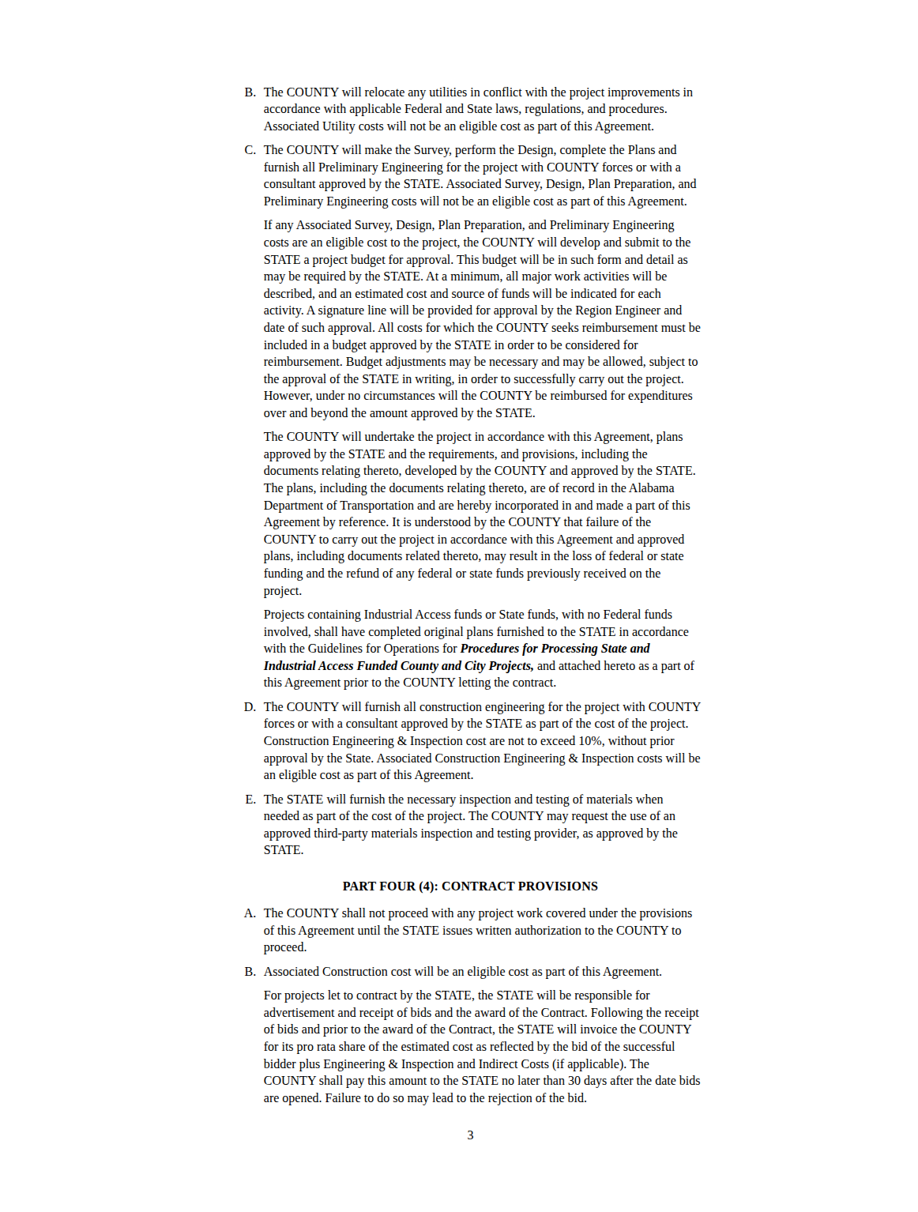The COUNTY will relocate any utilities in conflict with the project improvements in accordance with applicable Federal and State laws, regulations, and procedures. Associated Utility costs will not be an eligible cost as part of this Agreement.
The COUNTY will make the Survey, perform the Design, complete the Plans and furnish all Preliminary Engineering for the project with COUNTY forces or with a consultant approved by the STATE. Associated Survey, Design, Plan Preparation, and Preliminary Engineering costs will not be an eligible cost as part of this Agreement.
If any Associated Survey, Design, Plan Preparation, and Preliminary Engineering costs are an eligible cost to the project, the COUNTY will develop and submit to the STATE a project budget for approval. This budget will be in such form and detail as may be required by the STATE. At a minimum, all major work activities will be described, and an estimated cost and source of funds will be indicated for each activity. A signature line will be provided for approval by the Region Engineer and date of such approval. All costs for which the COUNTY seeks reimbursement must be included in a budget approved by the STATE in order to be considered for reimbursement. Budget adjustments may be necessary and may be allowed, subject to the approval of the STATE in writing, in order to successfully carry out the project. However, under no circumstances will the COUNTY be reimbursed for expenditures over and beyond the amount approved by the STATE.
The COUNTY will undertake the project in accordance with this Agreement, plans approved by the STATE and the requirements, and provisions, including the documents relating thereto, developed by the COUNTY and approved by the STATE. The plans, including the documents relating thereto, are of record in the Alabama Department of Transportation and are hereby incorporated in and made a part of this Agreement by reference. It is understood by the COUNTY that failure of the COUNTY to carry out the project in accordance with this Agreement and approved plans, including documents related thereto, may result in the loss of federal or state funding and the refund of any federal or state funds previously received on the project.
Projects containing Industrial Access funds or State funds, with no Federal funds involved, shall have completed original plans furnished to the STATE in accordance with the Guidelines for Operations for Procedures for Processing State and Industrial Access Funded County and City Projects, and attached hereto as a part of this Agreement prior to the COUNTY letting the contract.
The COUNTY will furnish all construction engineering for the project with COUNTY forces or with a consultant approved by the STATE as part of the cost of the project. Construction Engineering & Inspection cost are not to exceed 10%, without prior approval by the State. Associated Construction Engineering & Inspection costs will be an eligible cost as part of this Agreement.
The STATE will furnish the necessary inspection and testing of materials when needed as part of the cost of the project. The COUNTY may request the use of an approved third-party materials inspection and testing provider, as approved by the STATE.
PART FOUR (4): CONTRACT PROVISIONS
The COUNTY shall not proceed with any project work covered under the provisions of this Agreement until the STATE issues written authorization to the COUNTY to proceed.
Associated Construction cost will be an eligible cost as part of this Agreement.
For projects let to contract by the STATE, the STATE will be responsible for advertisement and receipt of bids and the award of the Contract. Following the receipt of bids and prior to the award of the Contract, the STATE will invoice the COUNTY for its pro rata share of the estimated cost as reflected by the bid of the successful bidder plus Engineering & Inspection and Indirect Costs (if applicable). The COUNTY shall pay this amount to the STATE no later than 30 days after the date bids are opened. Failure to do so may lead to the rejection of the bid.
3